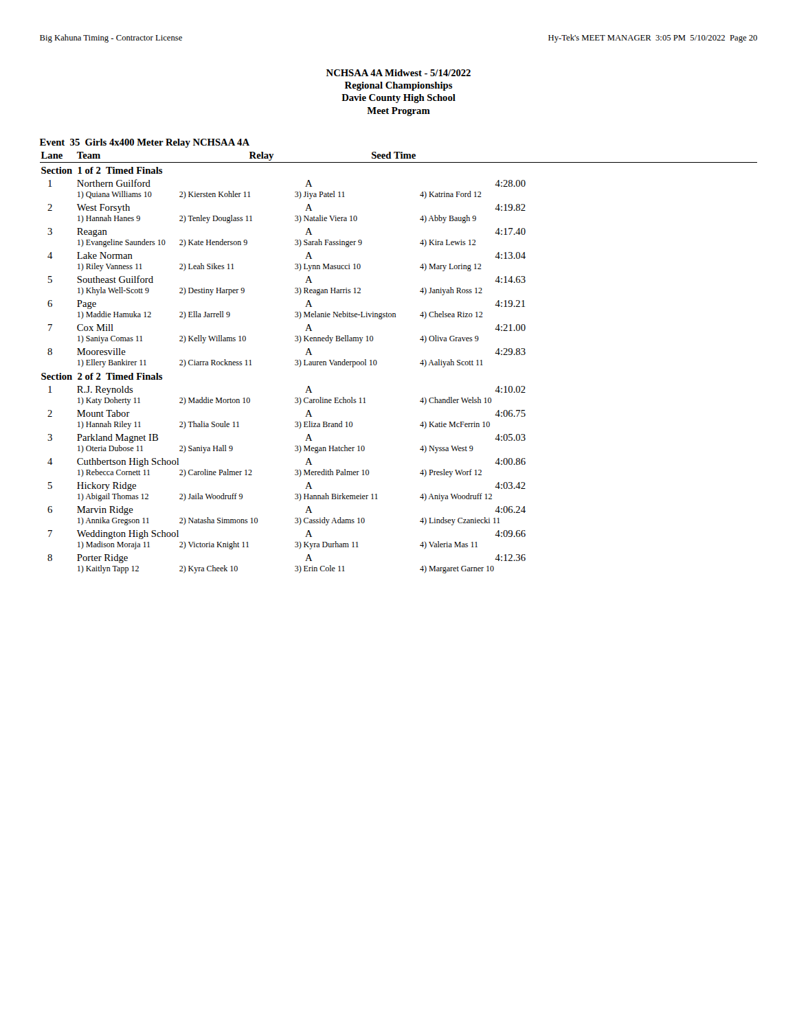Big Kahuna Timing - Contractor License
Hy-Tek's MEET MANAGER 3:05 PM 5/10/2022 Page 20
NCHSAA 4A Midwest - 5/14/2022
Regional Championships
Davie County High School
Meet Program
Event 35 Girls 4x400 Meter Relay NCHSAA 4A
| Lane | Team | Relay | Seed Time |
| --- | --- | --- | --- |
| Section 1 of 2 Timed Finals |
| 1 | Northern Guilford | A | 4:28.00 |
| | 1) Quiana Williams 10 2) Kiersten Kohler 11 3) Jiya Patel 11 4) Katrina Ford 12 |
| 2 | West Forsyth | A | 4:19.82 |
| | 1) Hannah Hanes 9 2) Tenley Douglass 11 3) Natalie Viera 10 4) Abby Baugh 9 |
| 3 | Reagan | A | 4:17.40 |
| | 1) Evangeline Saunders 10 2) Kate Henderson 9 3) Sarah Fassinger 9 4) Kira Lewis 12 |
| 4 | Lake Norman | A | 4:13.04 |
| | 1) Riley Vanness 11 2) Leah Sikes 11 3) Lynn Masucci 10 4) Mary Loring 12 |
| 5 | Southeast Guilford | A | 4:14.63 |
| | 1) Khyla Well-Scott 9 2) Destiny Harper 9 3) Reagan Harris 12 4) Janiyah Ross 12 |
| 6 | Page | A | 4:19.21 |
| | 1) Maddie Hamuka 12 2) Ella Jarrell 9 3) Melanie Nebitse-Livingston 4) Chelsea Rizo 12 |
| 7 | Cox Mill | A | 4:21.00 |
| | 1) Saniya Comas 11 2) Kelly Willams 10 3) Kennedy Bellamy 10 4) Oliva Graves 9 |
| 8 | Mooresville | A | 4:29.83 |
| | 1) Ellery Bankirer 11 2) Ciarra Rockness 11 3) Lauren Vanderpool 10 4) Aaliyah Scott 11 |
| Section 2 of 2 Timed Finals |
| 1 | R.J. Reynolds | A | 4:10.02 |
| | 1) Katy Doherty 11 2) Maddie Morton 10 3) Caroline Echols 11 4) Chandler Welsh 10 |
| 2 | Mount Tabor | A | 4:06.75 |
| | 1) Hannah Riley 11 2) Thalia Soule 11 3) Eliza Brand 10 4) Katie McFerrin 10 |
| 3 | Parkland Magnet IB | A | 4:05.03 |
| | 1) Oteria Dubose 11 2) Saniya Hall 9 3) Megan Hatcher 10 4) Nyssa West 9 |
| 4 | Cuthbertson High School | A | 4:00.86 |
| | 1) Rebecca Cornett 11 2) Caroline Palmer 12 3) Meredith Palmer 10 4) Presley Worf 12 |
| 5 | Hickory Ridge | A | 4:03.42 |
| | 1) Abigail Thomas 12 2) Jaila Woodruff 9 3) Hannah Birkemeier 11 4) Aniya Woodruff 12 |
| 6 | Marvin Ridge | A | 4:06.24 |
| | 1) Annika Gregson 11 2) Natasha Simmons 10 3) Cassidy Adams 10 4) Lindsey Czaniecki 11 |
| 7 | Weddington High School | A | 4:09.66 |
| | 1) Madison Moraja 11 2) Victoria Knight 11 3) Kyra Durham 11 4) Valeria Mas 11 |
| 8 | Porter Ridge | A | 4:12.36 |
| | 1) Kaitlyn Tapp 12 2) Kyra Cheek 10 3) Erin Cole 11 4) Margaret Garner 10 |